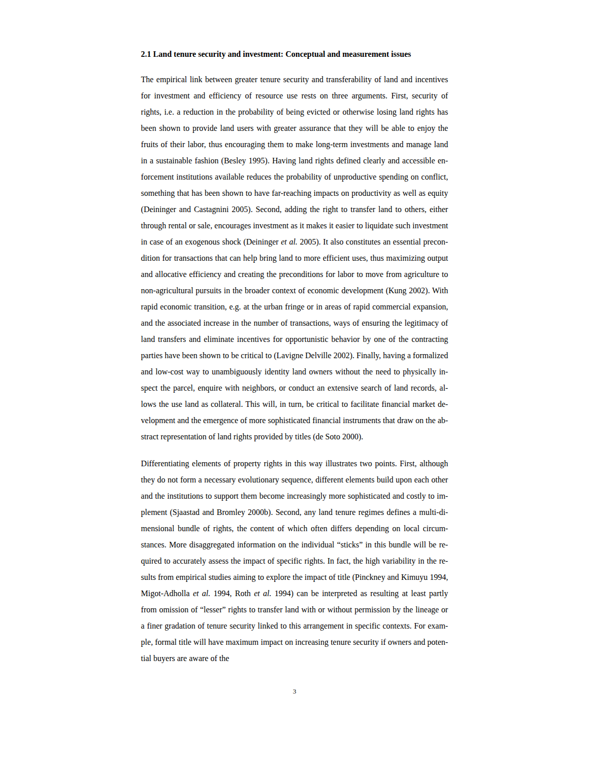2.1 Land tenure security and investment: Conceptual and measurement issues
The empirical link between greater tenure security and transferability of land and incentives for investment and efficiency of resource use rests on three arguments. First, security of rights, i.e. a reduction in the probability of being evicted or otherwise losing land rights has been shown to provide land users with greater assurance that they will be able to enjoy the fruits of their labor, thus encouraging them to make long-term investments and manage land in a sustainable fashion (Besley 1995). Having land rights defined clearly and accessible enforcement institutions available reduces the probability of unproductive spending on conflict, something that has been shown to have far-reaching impacts on productivity as well as equity (Deininger and Castagnini 2005). Second, adding the right to transfer land to others, either through rental or sale, encourages investment as it makes it easier to liquidate such investment in case of an exogenous shock (Deininger et al. 2005). It also constitutes an essential precondition for transactions that can help bring land to more efficient uses, thus maximizing output and allocative efficiency and creating the preconditions for labor to move from agriculture to non-agricultural pursuits in the broader context of economic development (Kung 2002). With rapid economic transition, e.g. at the urban fringe or in areas of rapid commercial expansion, and the associated increase in the number of transactions, ways of ensuring the legitimacy of land transfers and eliminate incentives for opportunistic behavior by one of the contracting parties have been shown to be critical to (Lavigne Delville 2002). Finally, having a formalized and low-cost way to unambiguously identity land owners without the need to physically inspect the parcel, enquire with neighbors, or conduct an extensive search of land records, allows the use land as collateral. This will, in turn, be critical to facilitate financial market development and the emergence of more sophisticated financial instruments that draw on the abstract representation of land rights provided by titles (de Soto 2000).
Differentiating elements of property rights in this way illustrates two points. First, although they do not form a necessary evolutionary sequence, different elements build upon each other and the institutions to support them become increasingly more sophisticated and costly to implement (Sjaastad and Bromley 2000b). Second, any land tenure regimes defines a multi-dimensional bundle of rights, the content of which often differs depending on local circumstances. More disaggregated information on the individual “sticks” in this bundle will be required to accurately assess the impact of specific rights. In fact, the high variability in the results from empirical studies aiming to explore the impact of title (Pinckney and Kimuyu 1994, Migot-Adholla et al. 1994, Roth et al. 1994) can be interpreted as resulting at least partly from omission of “lesser” rights to transfer land with or without permission by the lineage or a finer gradation of tenure security linked to this arrangement in specific contexts. For example, formal title will have maximum impact on increasing tenure security if owners and potential buyers are aware of the
3